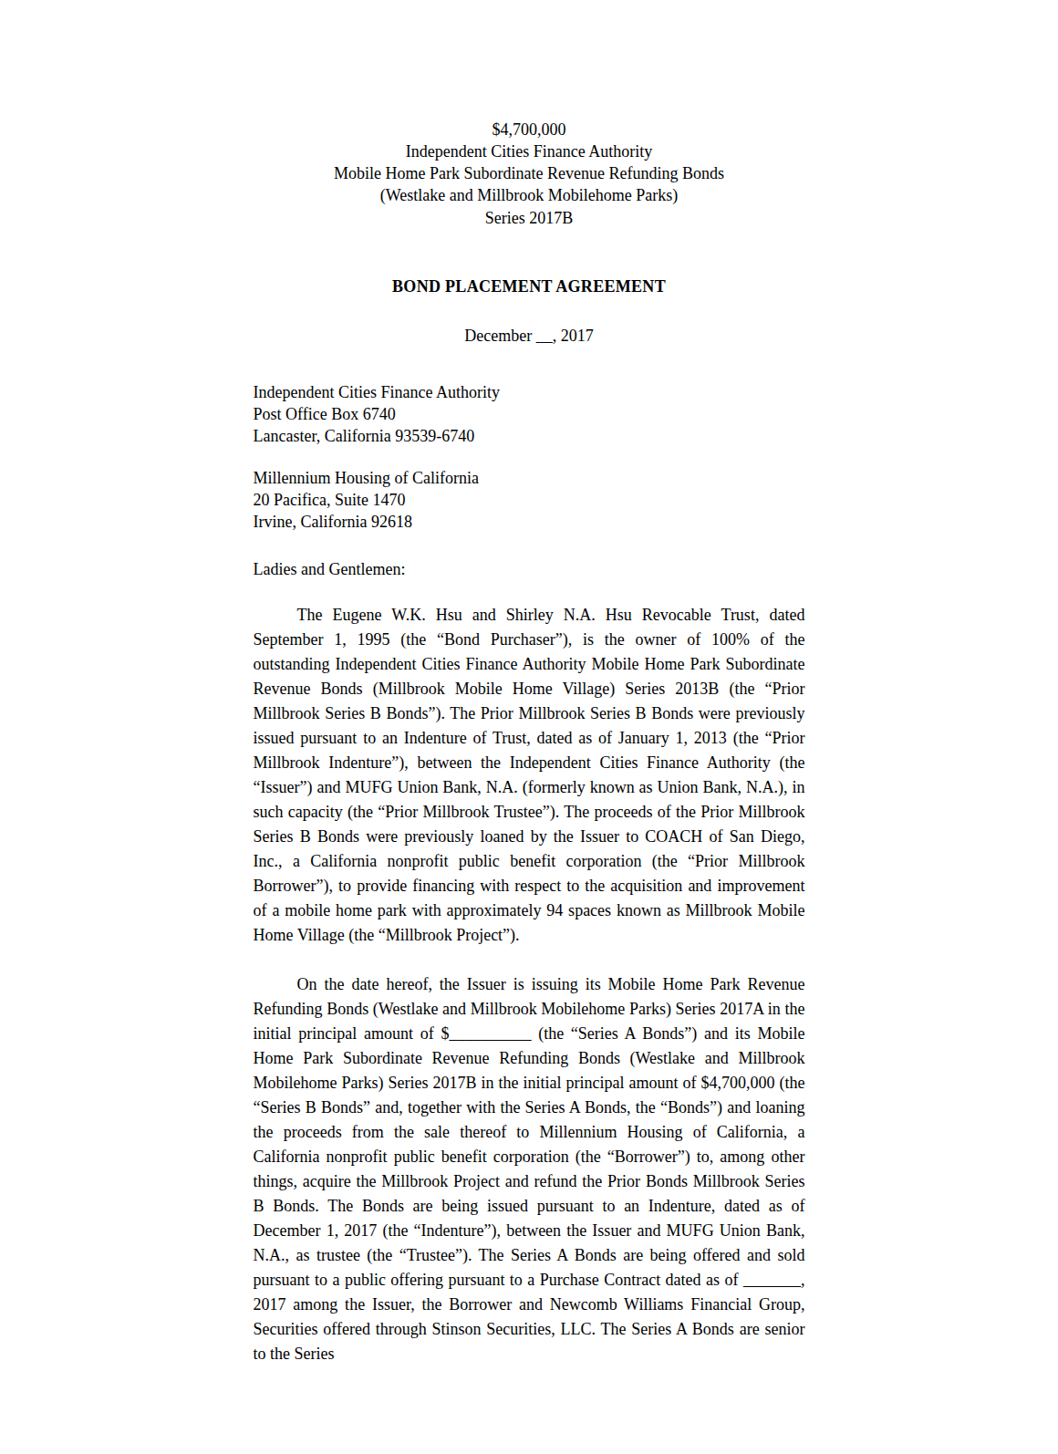$4,700,000
Independent Cities Finance Authority
Mobile Home Park Subordinate Revenue Refunding Bonds
(Westlake and Millbrook Mobilehome Parks)
Series 2017B
BOND PLACEMENT AGREEMENT
December __, 2017
Independent Cities Finance Authority
Post Office Box 6740
Lancaster, California 93539-6740
Millennium Housing of California
20 Pacifica, Suite 1470
Irvine, California 92618
Ladies and Gentlemen:
The Eugene W.K. Hsu and Shirley N.A. Hsu Revocable Trust, dated September 1, 1995 (the “Bond Purchaser”), is the owner of 100% of the outstanding Independent Cities Finance Authority Mobile Home Park Subordinate Revenue Bonds (Millbrook Mobile Home Village) Series 2013B (the “Prior Millbrook Series B Bonds”). The Prior Millbrook Series B Bonds were previously issued pursuant to an Indenture of Trust, dated as of January 1, 2013 (the “Prior Millbrook Indenture”), between the Independent Cities Finance Authority (the “Issuer”) and MUFG Union Bank, N.A. (formerly known as Union Bank, N.A.), in such capacity (the “Prior Millbrook Trustee”). The proceeds of the Prior Millbrook Series B Bonds were previously loaned by the Issuer to COACH of San Diego, Inc., a California nonprofit public benefit corporation (the “Prior Millbrook Borrower”), to provide financing with respect to the acquisition and improvement of a mobile home park with approximately 94 spaces known as Millbrook Mobile Home Village (the “Millbrook Project”).
On the date hereof, the Issuer is issuing its Mobile Home Park Revenue Refunding Bonds (Westlake and Millbrook Mobilehome Parks) Series 2017A in the initial principal amount of $__________ (the “Series A Bonds”) and its Mobile Home Park Subordinate Revenue Refunding Bonds (Westlake and Millbrook Mobilehome Parks) Series 2017B in the initial principal amount of $4,700,000 (the “Series B Bonds” and, together with the Series A Bonds, the “Bonds”) and loaning the proceeds from the sale thereof to Millennium Housing of California, a California nonprofit public benefit corporation (the “Borrower”) to, among other things, acquire the Millbrook Project and refund the Prior Bonds Millbrook Series B Bonds. The Bonds are being issued pursuant to an Indenture, dated as of December 1, 2017 (the “Indenture”), between the Issuer and MUFG Union Bank, N.A., as trustee (the “Trustee”). The Series A Bonds are being offered and sold pursuant to a public offering pursuant to a Purchase Contract dated as of _______, 2017 among the Issuer, the Borrower and Newcomb Williams Financial Group, Securities offered through Stinson Securities, LLC. The Series A Bonds are senior to the Series